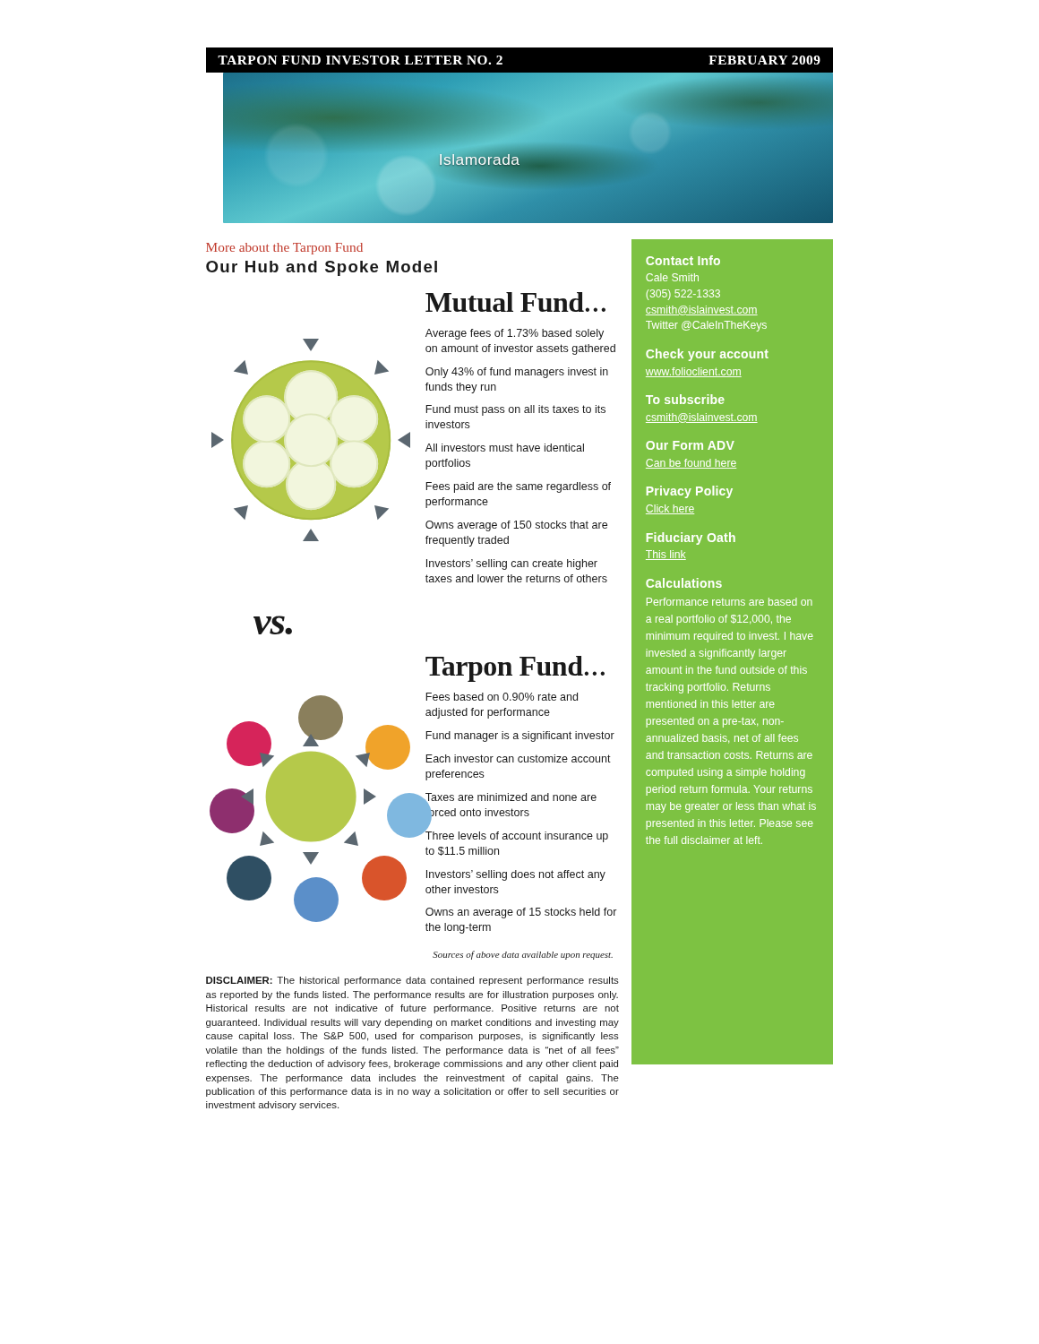Tarpon Fund Investor Letter No. 2 February 2009
Islamorada
More about the Tarpon Fund
Our Hub and Spoke Model
Mutual Fund…
Average fees of 1.73% based solely on amount of investor assets gathered
Only 43% of fund managers invest in funds they run
Fund must pass on all its taxes to its investors
All investors must have identical portfolios
Fees paid are the same regardless of performance
Owns average of 150 stocks that are frequently traded
Investors’ selling can create higher taxes and lower the returns of others
vs.
Tarpon Fund…
Fees based on 0.90% rate and adjusted for performance
Fund manager is a significant investor
Each investor can customize account preferences
Taxes are minimized and none are forced onto investors
Three levels of account insurance up to $11.5 million
Investors’ selling does not affect any other investors
Owns an average of 15 stocks held for the long-term
Sources of above data available upon request.
DISCLAIMER: The historical performance data contained represent performance results as reported by the funds listed. The performance results are for illustration purposes only. Historical results are not indicative of future performance. Positive returns are not guaranteed. Individual results will vary depending on market conditions and investing may cause capital loss. The S&P 500, used for comparison purposes, is significantly less volatile than the holdings of the funds listed. The performance data is “net of all fees” reflecting the deduction of advisory fees, brokerage commissions and any other client paid expenses. The performance data includes the reinvestment of capital gains. The publication of this performance data is in no way a solicitation or offer to sell securities or investment advisory services.
Contact Info
Cale Smith
(305) 522-1333
csmith@islainvest.com
Twitter @CaleInTheKeys
Check your account
www.folioclient.com
To subscribe
csmith@islainvest.com
Our Form ADV
Can be found here
Privacy Policy
Click here
Fiduciary Oath
This link
Calculations
Performance returns are based on a real portfolio of $12,000, the minimum required to invest. I have invested a significantly larger amount in the fund outside of this tracking portfolio. Returns mentioned in this letter are presented on a pre-tax, non-annualized basis, net of all fees and transaction costs. Returns are computed using a simple holding period return formula. Your returns may be greater or less than what is presented in this letter. Please see the full disclaimer at left.